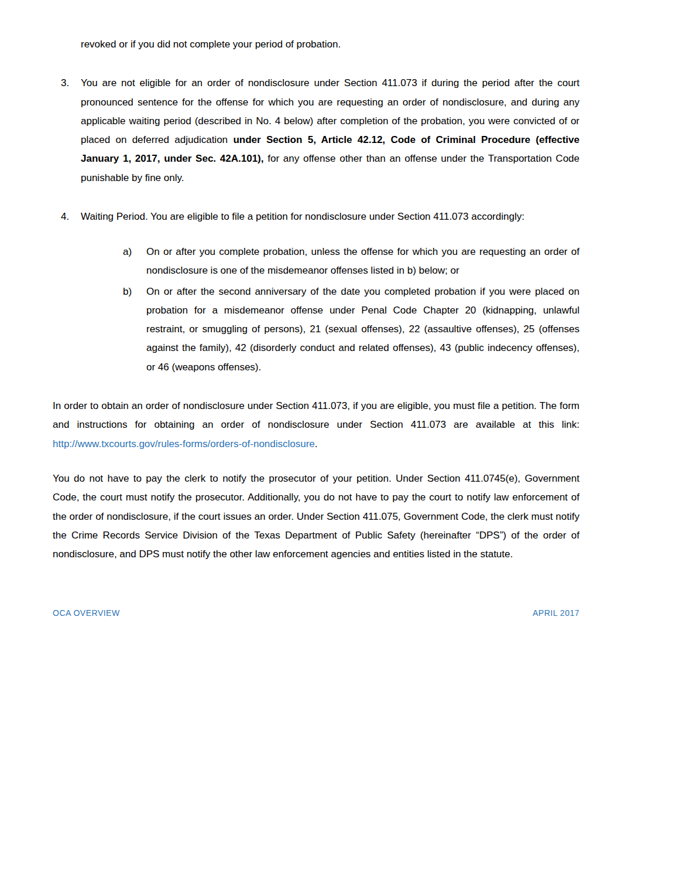revoked or if you did not complete your period of probation.
You are not eligible for an order of nondisclosure under Section 411.073 if during the period after the court pronounced sentence for the offense for which you are requesting an order of nondisclosure, and during any applicable waiting period (described in No. 4 below) after completion of the probation, you were convicted of or placed on deferred adjudication under Section 5, Article 42.12, Code of Criminal Procedure (effective January 1, 2017, under Sec. 42A.101), for any offense other than an offense under the Transportation Code punishable by fine only.
Waiting Period. You are eligible to file a petition for nondisclosure under Section 411.073 accordingly:
On or after you complete probation, unless the offense for which you are requesting an order of nondisclosure is one of the misdemeanor offenses listed in b) below; or
On or after the second anniversary of the date you completed probation if you were placed on probation for a misdemeanor offense under Penal Code Chapter 20 (kidnapping, unlawful restraint, or smuggling of persons), 21 (sexual offenses), 22 (assaultive offenses), 25 (offenses against the family), 42 (disorderly conduct and related offenses), 43 (public indecency offenses), or 46 (weapons offenses).
In order to obtain an order of nondisclosure under Section 411.073, if you are eligible, you must file a petition. The form and instructions for obtaining an order of nondisclosure under Section 411.073 are available at this link: http://www.txcourts.gov/rules-forms/orders-of-nondisclosure.
You do not have to pay the clerk to notify the prosecutor of your petition. Under Section 411.0745(e), Government Code, the court must notify the prosecutor. Additionally, you do not have to pay the court to notify law enforcement of the order of nondisclosure, if the court issues an order. Under Section 411.075, Government Code, the clerk must notify the Crime Records Service Division of the Texas Department of Public Safety (hereinafter “DPS”) of the order of nondisclosure, and DPS must notify the other law enforcement agencies and entities listed in the statute.
OCA OVERVIEW APRIL 2017